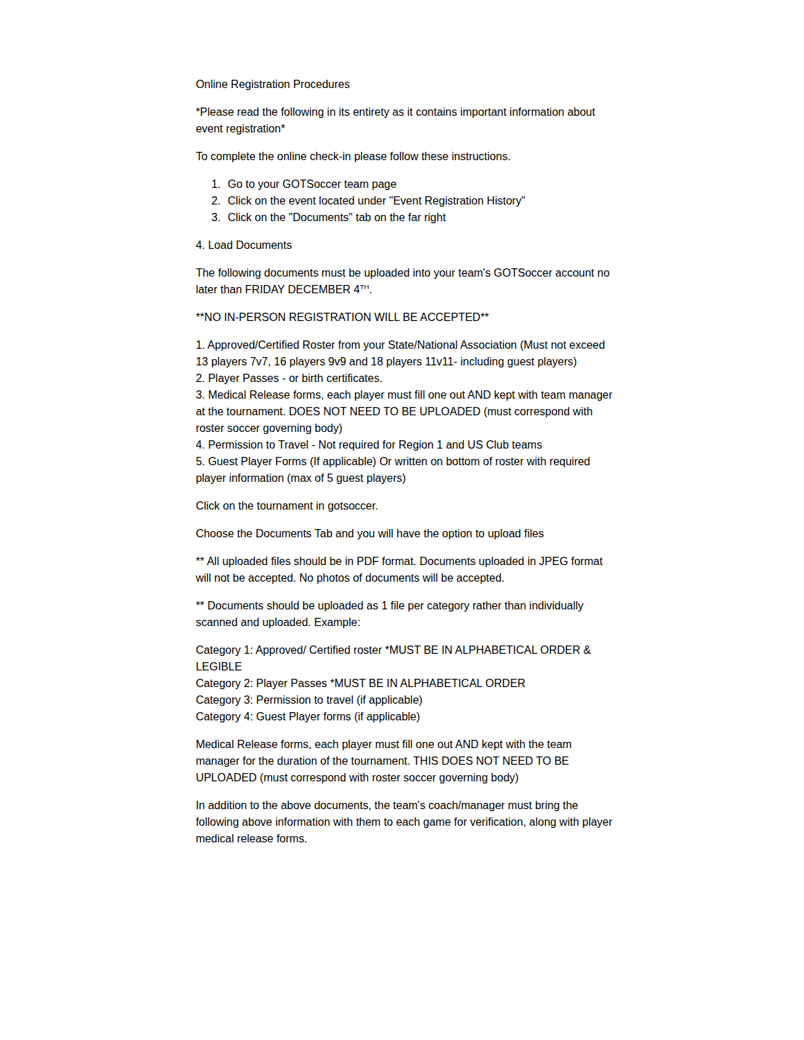Online Registration Procedures
*Please read the following in its entirety as it contains important information about event registration*
To complete the online check-in please follow these instructions.
Go to your GOTSoccer team page
Click on the event located under "Event Registration History"
Click on the "Documents" tab on the far right
4. Load Documents
The following documents must be uploaded into your team's GOTSoccer account no later than FRIDAY DECEMBER 4TH.
**NO IN-PERSON REGISTRATION WILL BE ACCEPTED**
1. Approved/Certified Roster from your State/National Association (Must not exceed 13 players 7v7, 16 players 9v9 and 18 players 11v11- including guest players)
2. Player Passes - or birth certificates.
3. Medical Release forms, each player must fill one out AND kept with team manager at the tournament. DOES NOT NEED TO BE UPLOADED (must correspond with roster soccer governing body)
4. Permission to Travel - Not required for Region 1 and US Club teams
5. Guest Player Forms (If applicable) Or written on bottom of roster with required player information (max of 5 guest players)
Click on the tournament in gotsoccer.
Choose the Documents Tab and you will have the option to upload files
** All uploaded files should be in PDF format. Documents uploaded in JPEG format will not be accepted. No photos of documents will be accepted.
** Documents should be uploaded as 1 file per category rather than individually scanned and uploaded. Example:
Category 1: Approved/ Certified roster *MUST BE IN ALPHABETICAL ORDER & LEGIBLE
Category 2: Player Passes *MUST BE IN ALPHABETICAL ORDER
Category 3: Permission to travel (if applicable)
Category 4: Guest Player forms (if applicable)
Medical Release forms, each player must fill one out AND kept with the team manager for the duration of the tournament. THIS DOES NOT NEED TO BE UPLOADED (must correspond with roster soccer governing body)
In addition to the above documents, the team's coach/manager must bring the following above information with them to each game for verification, along with player medical release forms.